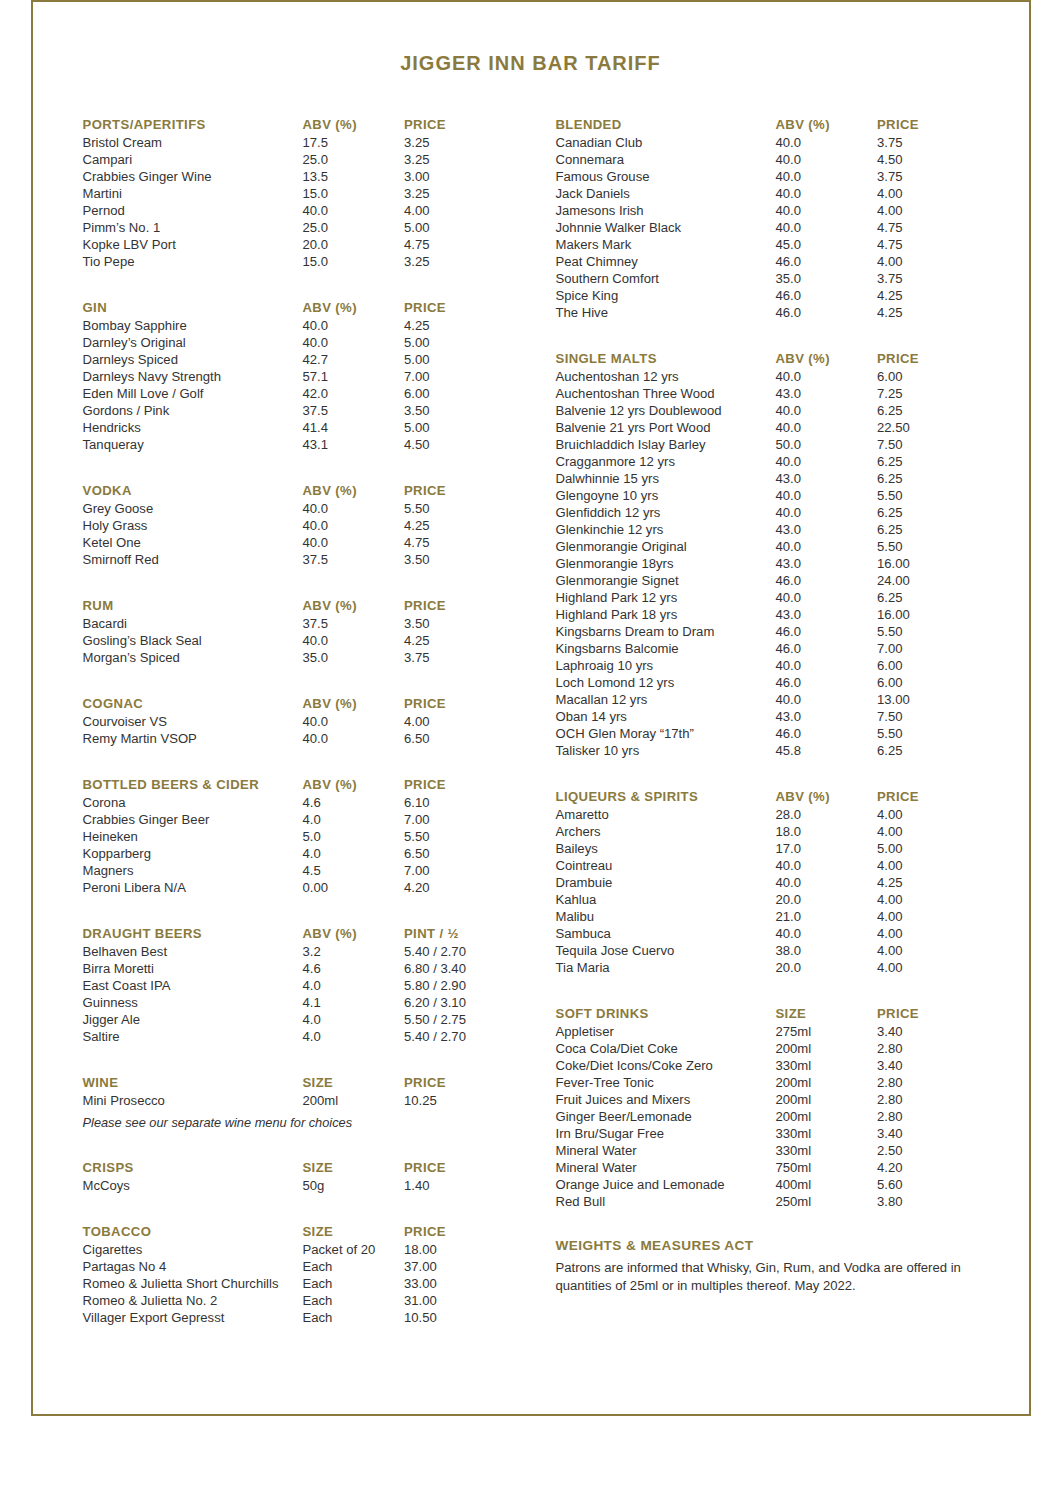JIGGER INN BAR TARIFF
| PORTS/APERITIFS | ABV (%) | PRICE |
| --- | --- | --- |
| Bristol Cream | 17.5 | 3.25 |
| Campari | 25.0 | 3.25 |
| Crabbies Ginger Wine | 13.5 | 3.00 |
| Martini | 15.0 | 3.25 |
| Pernod | 40.0 | 4.00 |
| Pimm’s No. 1 | 25.0 | 5.00 |
| Kopke LBV Port | 20.0 | 4.75 |
| Tio Pepe | 15.0 | 3.25 |
| GIN | ABV (%) | PRICE |
| --- | --- | --- |
| Bombay Sapphire | 40.0 | 4.25 |
| Darnley’s Original | 40.0 | 5.00 |
| Darnleys Spiced | 42.7 | 5.00 |
| Darnleys Navy Strength | 57.1 | 7.00 |
| Eden Mill Love / Golf | 42.0 | 6.00 |
| Gordons / Pink | 37.5 | 3.50 |
| Hendricks | 41.4 | 5.00 |
| Tanqueray | 43.1 | 4.50 |
| VODKA | ABV (%) | PRICE |
| --- | --- | --- |
| Grey Goose | 40.0 | 5.50 |
| Holy Grass | 40.0 | 4.25 |
| Ketel One | 40.0 | 4.75 |
| Smirnoff Red | 37.5 | 3.50 |
| RUM | ABV (%) | PRICE |
| --- | --- | --- |
| Bacardi | 37.5 | 3.50 |
| Gosling’s Black Seal | 40.0 | 4.25 |
| Morgan’s Spiced | 35.0 | 3.75 |
| COGNAC | ABV (%) | PRICE |
| --- | --- | --- |
| Courvoiser VS | 40.0 | 4.00 |
| Remy Martin VSOP | 40.0 | 6.50 |
| BOTTLED BEERS & CIDER | ABV (%) | PRICE |
| --- | --- | --- |
| Corona | 4.6 | 6.10 |
| Crabbies Ginger Beer | 4.0 | 7.00 |
| Heineken | 5.0 | 5.50 |
| Kopparberg | 4.0 | 6.50 |
| Magners | 4.5 | 7.00 |
| Peroni Libera N/A | 0.00 | 4.20 |
| DRAUGHT BEERS | ABV (%) | PINT / ½ |
| --- | --- | --- |
| Belhaven Best | 3.2 | 5.40 / 2.70 |
| Birra Moretti | 4.6 | 6.80 / 3.40 |
| East Coast IPA | 4.0 | 5.80 / 2.90 |
| Guinness | 4.1 | 6.20 / 3.10 |
| Jigger Ale | 4.0 | 5.50 / 2.75 |
| Saltire | 4.0 | 5.40 / 2.70 |
| WINE | SIZE | PRICE |
| --- | --- | --- |
| Mini Prosecco | 200ml | 10.25 |
Please see our separate wine menu for choices
| CRISPS | SIZE | PRICE |
| --- | --- | --- |
| McCoys | 50g | 1.40 |
| TOBACCO | SIZE | PRICE |
| --- | --- | --- |
| Cigarettes | Packet of 20 | 18.00 |
| Partagas No 4 | Each | 37.00 |
| Romeo & Julietta Short Churchills | Each | 33.00 |
| Romeo & Julietta No. 2 | Each | 31.00 |
| Villager Export Gepresst | Each | 10.50 |
| BLENDED | ABV (%) | PRICE |
| --- | --- | --- |
| Canadian Club | 40.0 | 3.75 |
| Connemara | 40.0 | 4.50 |
| Famous Grouse | 40.0 | 3.75 |
| Jack Daniels | 40.0 | 4.00 |
| Jamesons Irish | 40.0 | 4.00 |
| Johnnie Walker Black | 40.0 | 4.75 |
| Makers Mark | 45.0 | 4.75 |
| Peat Chimney | 46.0 | 4.00 |
| Southern Comfort | 35.0 | 3.75 |
| Spice King | 46.0 | 4.25 |
| The Hive | 46.0 | 4.25 |
| SINGLE MALTS | ABV (%) | PRICE |
| --- | --- | --- |
| Auchentoshan 12 yrs | 40.0 | 6.00 |
| Auchentoshan Three Wood | 43.0 | 7.25 |
| Balvenie 12 yrs Doublewood | 40.0 | 6.25 |
| Balvenie 21 yrs Port Wood | 40.0 | 22.50 |
| Bruichladdich Islay Barley | 50.0 | 7.50 |
| Cragganmore 12 yrs | 40.0 | 6.25 |
| Dalwhinnie 15 yrs | 43.0 | 6.25 |
| Glengoyne 10 yrs | 40.0 | 5.50 |
| Glenfiddich 12 yrs | 40.0 | 6.25 |
| Glenkinchie 12 yrs | 43.0 | 6.25 |
| Glenmorangie Original | 40.0 | 5.50 |
| Glenmorangie 18yrs | 43.0 | 16.00 |
| Glenmorangie Signet | 46.0 | 24.00 |
| Highland Park 12 yrs | 40.0 | 6.25 |
| Highland Park 18 yrs | 43.0 | 16.00 |
| Kingsbarns Dream to Dram | 46.0 | 5.50 |
| Kingsbarns Balcomie | 46.0 | 7.00 |
| Laphroaig 10 yrs | 40.0 | 6.00 |
| Loch Lomond 12 yrs | 46.0 | 6.00 |
| Macallan 12 yrs | 40.0 | 13.00 |
| Oban 14 yrs | 43.0 | 7.50 |
| OCH Glen Moray “17th” | 46.0 | 5.50 |
| Talisker 10 yrs | 45.8 | 6.25 |
| LIQUEURS & SPIRITS | ABV (%) | PRICE |
| --- | --- | --- |
| Amaretto | 28.0 | 4.00 |
| Archers | 18.0 | 4.00 |
| Baileys | 17.0 | 5.00 |
| Cointreau | 40.0 | 4.00 |
| Drambuie | 40.0 | 4.25 |
| Kahlua | 20.0 | 4.00 |
| Malibu | 21.0 | 4.00 |
| Sambuca | 40.0 | 4.00 |
| Tequila Jose Cuervo | 38.0 | 4.00 |
| Tia Maria | 20.0 | 4.00 |
| SOFT DRINKS | SIZE | PRICE |
| --- | --- | --- |
| Appletiser | 275ml | 3.40 |
| Coca Cola/Diet Coke | 200ml | 2.80 |
| Coke/Diet Icons/Coke Zero | 330ml | 3.40 |
| Fever-Tree Tonic | 200ml | 2.80 |
| Fruit Juices and Mixers | 200ml | 2.80 |
| Ginger Beer/Lemonade | 200ml | 2.80 |
| Irn Bru/Sugar Free | 330ml | 3.40 |
| Mineral Water | 330ml | 2.50 |
| Mineral Water | 750ml | 4.20 |
| Orange Juice and Lemonade | 400ml | 5.60 |
| Red Bull | 250ml | 3.80 |
Weights & Measures Act
Patrons are informed that Whisky, Gin, Rum, and Vodka are offered in quantities of 25ml or in multiples thereof. May 2022.